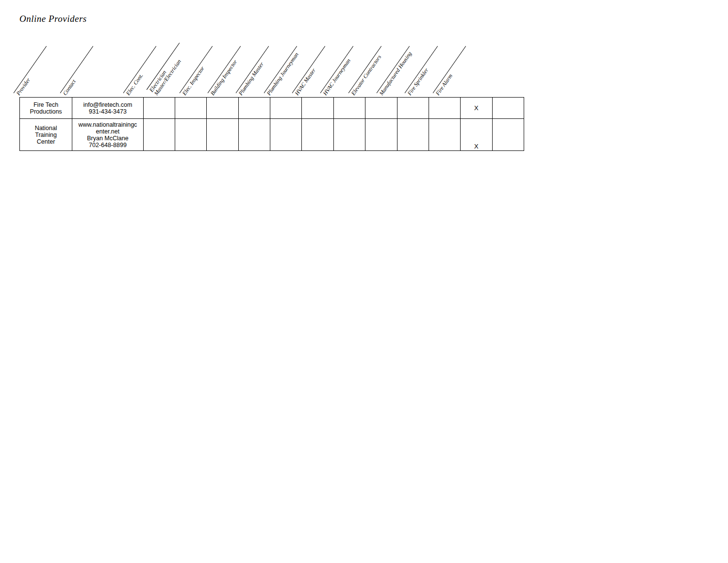Online Providers
Provider
Contact
Elec. Cont.
Electrician Master/Electrician
Elec. Inspector
Building Inspector
Plumbing Master
Plumbing Journeyman
HVAC Master
HVAC Journeyman
Elevator Contractors
Manufactured Housing
Fire Sprinkler
Fire Alarm
| Fire Tech Productions | info@firetech.com 931-434-3473 | | | | | | | | | | | X | |
| National Training Center | www.nationaltrainingc enter.net Bryan McClane 702-648-8899 | | | | | | | | | | | X | |